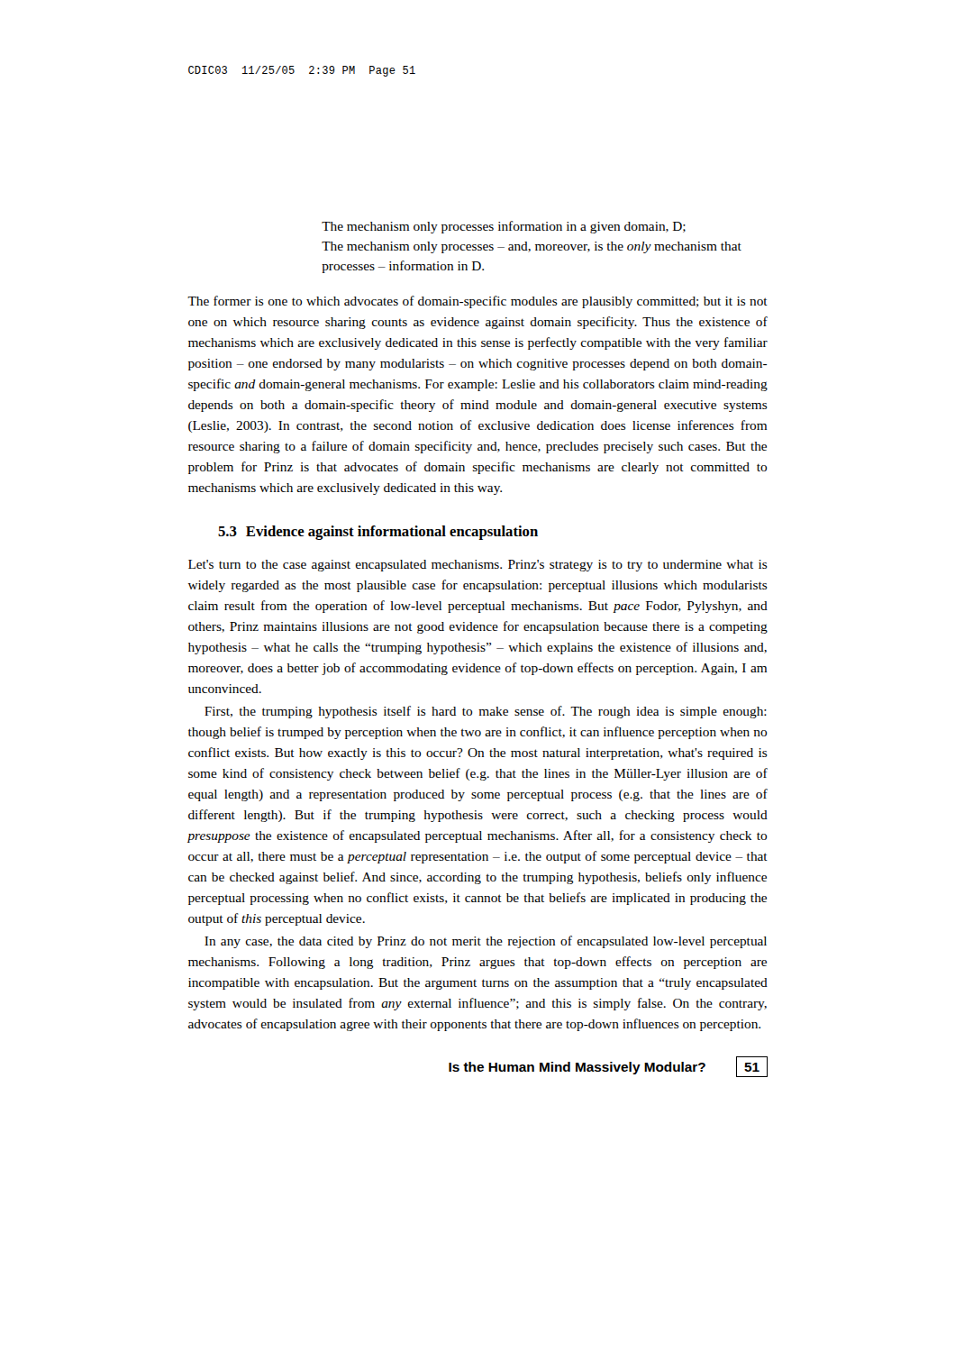CDIC03 11/25/05 2:39 PM Page 51
The mechanism only processes information in a given domain, D;
The mechanism only processes – and, moreover, is the only mechanism that processes – information in D.
The former is one to which advocates of domain-specific modules are plausibly committed; but it is not one on which resource sharing counts as evidence against domain specificity. Thus the existence of mechanisms which are exclusively dedicated in this sense is perfectly compatible with the very familiar position – one endorsed by many modularists – on which cognitive processes depend on both domain-specific and domain-general mechanisms. For example: Leslie and his collaborators claim mind-reading depends on both a domain-specific theory of mind module and domain-general executive systems (Leslie, 2003). In contrast, the second notion of exclusive dedication does license inferences from resource sharing to a failure of domain specificity and, hence, precludes precisely such cases. But the problem for Prinz is that advocates of domain specific mechanisms are clearly not committed to mechanisms which are exclusively dedicated in this way.
5.3 Evidence against informational encapsulation
Let's turn to the case against encapsulated mechanisms. Prinz's strategy is to try to undermine what is widely regarded as the most plausible case for encapsulation: perceptual illusions which modularists claim result from the operation of low-level perceptual mechanisms. But pace Fodor, Pylyshyn, and others, Prinz maintains illusions are not good evidence for encapsulation because there is a competing hypothesis – what he calls the “trumping hypothesis” – which explains the existence of illusions and, moreover, does a better job of accommodating evidence of top-down effects on perception. Again, I am unconvinced.
First, the trumping hypothesis itself is hard to make sense of. The rough idea is simple enough: though belief is trumped by perception when the two are in conflict, it can influence perception when no conflict exists. But how exactly is this to occur? On the most natural interpretation, what's required is some kind of consistency check between belief (e.g. that the lines in the Müller-Lyer illusion are of equal length) and a representation produced by some perceptual process (e.g. that the lines are of different length). But if the trumping hypothesis were correct, such a checking process would presuppose the existence of encapsulated perceptual mechanisms. After all, for a consistency check to occur at all, there must be a perceptual representation – i.e. the output of some perceptual device – that can be checked against belief. And since, according to the trumping hypothesis, beliefs only influence perceptual processing when no conflict exists, it cannot be that beliefs are implicated in producing the output of this perceptual device.
In any case, the data cited by Prinz do not merit the rejection of encapsulated low-level perceptual mechanisms. Following a long tradition, Prinz argues that top-down effects on perception are incompatible with encapsulation. But the argument turns on the assumption that a “truly encapsulated system would be insulated from any external influence”; and this is simply false. On the contrary, advocates of encapsulation agree with their opponents that there are top-down influences on perception.
Is the Human Mind Massively Modular? 51